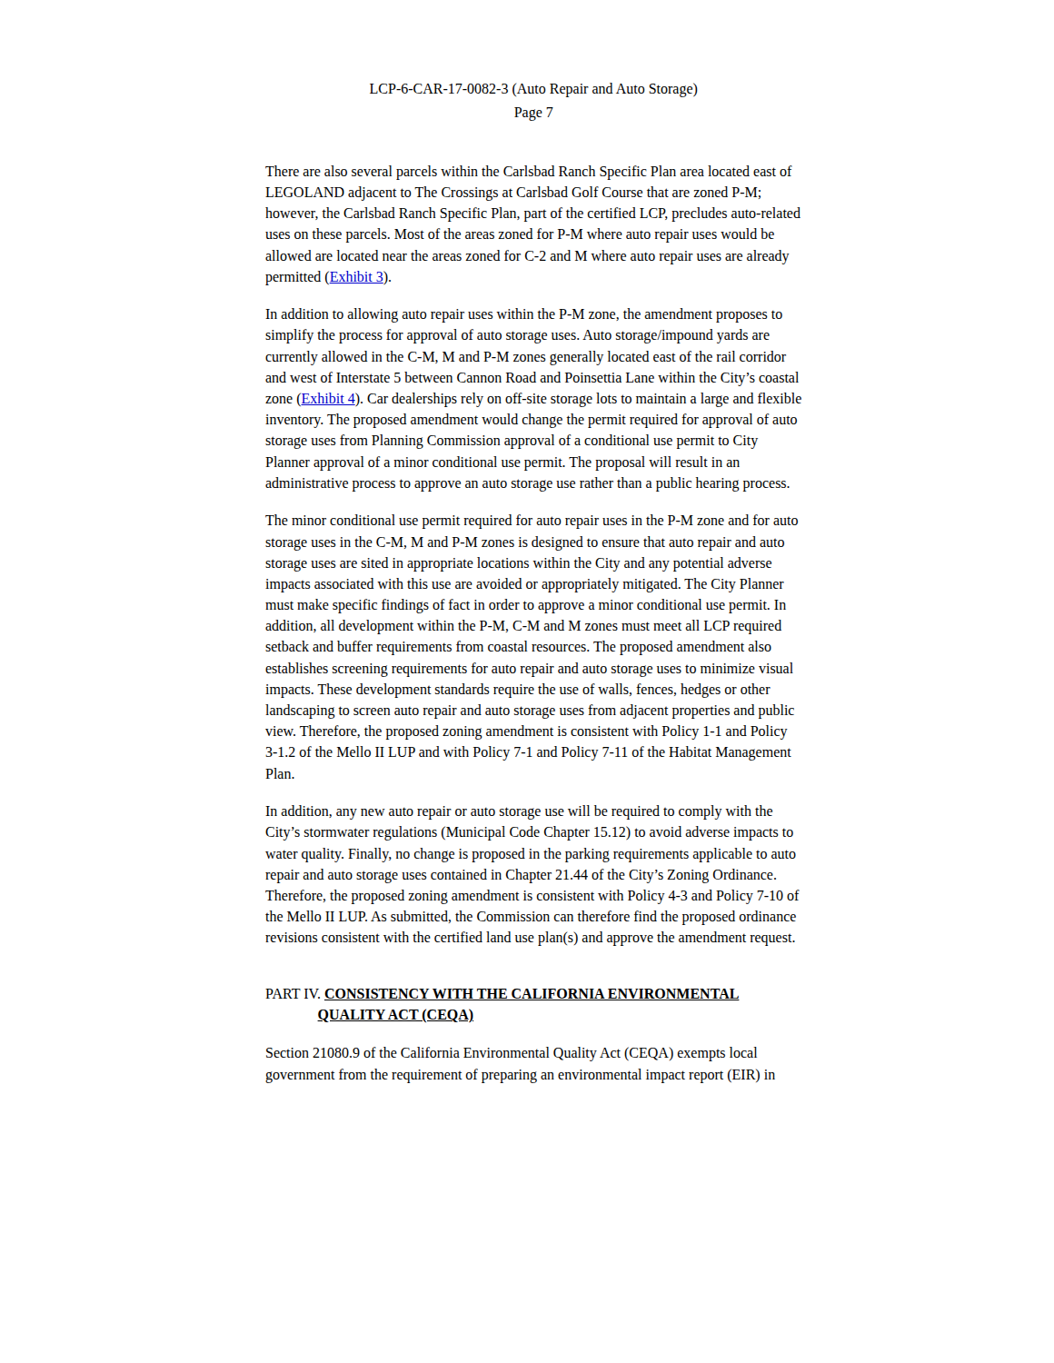LCP-6-CAR-17-0082-3 (Auto Repair and Auto Storage) Page 7
There are also several parcels within the Carlsbad Ranch Specific Plan area located east of LEGOLAND adjacent to The Crossings at Carlsbad Golf Course that are zoned P-M; however, the Carlsbad Ranch Specific Plan, part of the certified LCP, precludes auto-related uses on these parcels. Most of the areas zoned for P-M where auto repair uses would be allowed are located near the areas zoned for C-2 and M where auto repair uses are already permitted (Exhibit 3).
In addition to allowing auto repair uses within the P-M zone, the amendment proposes to simplify the process for approval of auto storage uses. Auto storage/impound yards are currently allowed in the C-M, M and P-M zones generally located east of the rail corridor and west of Interstate 5 between Cannon Road and Poinsettia Lane within the City’s coastal zone (Exhibit 4). Car dealerships rely on off-site storage lots to maintain a large and flexible inventory. The proposed amendment would change the permit required for approval of auto storage uses from Planning Commission approval of a conditional use permit to City Planner approval of a minor conditional use permit. The proposal will result in an administrative process to approve an auto storage use rather than a public hearing process.
The minor conditional use permit required for auto repair uses in the P-M zone and for auto storage uses in the C-M, M and P-M zones is designed to ensure that auto repair and auto storage uses are sited in appropriate locations within the City and any potential adverse impacts associated with this use are avoided or appropriately mitigated. The City Planner must make specific findings of fact in order to approve a minor conditional use permit. In addition, all development within the P-M, C-M and M zones must meet all LCP required setback and buffer requirements from coastal resources. The proposed amendment also establishes screening requirements for auto repair and auto storage uses to minimize visual impacts. These development standards require the use of walls, fences, hedges or other landscaping to screen auto repair and auto storage uses from adjacent properties and public view. Therefore, the proposed zoning amendment is consistent with Policy 1-1 and Policy 3-1.2 of the Mello II LUP and with Policy 7-1 and Policy 7-11 of the Habitat Management Plan.
In addition, any new auto repair or auto storage use will be required to comply with the City’s stormwater regulations (Municipal Code Chapter 15.12) to avoid adverse impacts to water quality. Finally, no change is proposed in the parking requirements applicable to auto repair and auto storage uses contained in Chapter 21.44 of the City’s Zoning Ordinance. Therefore, the proposed zoning amendment is consistent with Policy 4-3 and Policy 7-10 of the Mello II LUP. As submitted, the Commission can therefore find the proposed ordinance revisions consistent with the certified land use plan(s) and approve the amendment request.
PART IV. CONSISTENCY WITH THE CALIFORNIA ENVIRONMENTAL QUALITY ACT (CEQA)
Section 21080.9 of the California Environmental Quality Act (CEQA) exempts local government from the requirement of preparing an environmental impact report (EIR) in